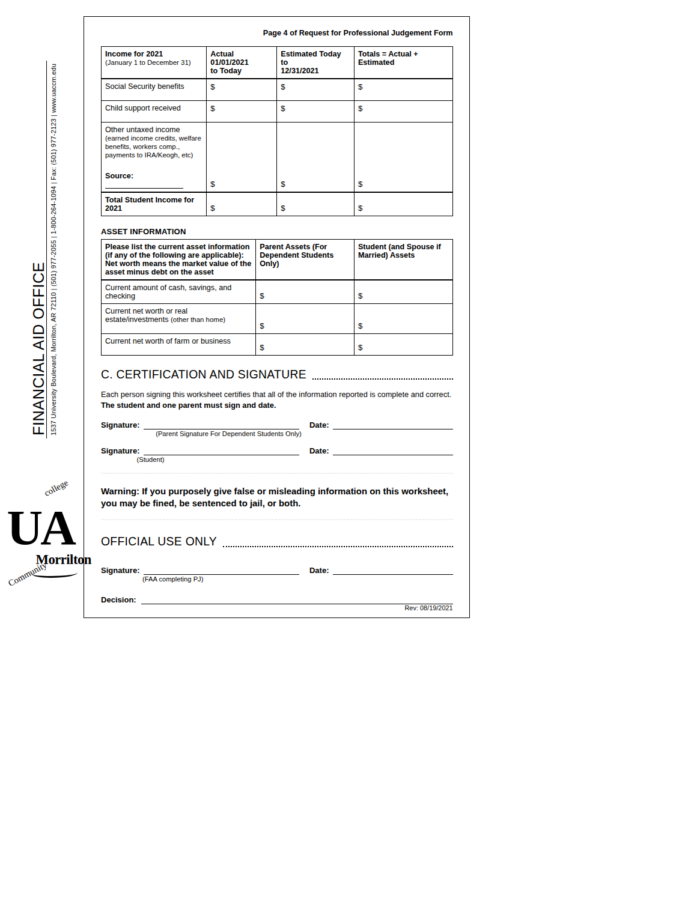FINANCIAL AID OFFICE
1537 University Boulevard, Morrilton, AR 72110 | (501) 977-2055 | 1-800-264-1094 | Fax: (501) 977-2123 | www.uaccm.edu
UA
college
Community
Morrilton
Page 4 of Request for Professional Judgement Form
| Income for 2021 (January 1 to December 31) | Actual 01/01/2021 to Today | Estimated Today to 12/31/2021 | Totals = Actual + Estimated |
| --- | --- | --- | --- |
| Social Security benefits | $ | $ | $ |
| Child support received | $ | $ | $ |
| Other untaxed income (earned income credits, welfare benefits, workers comp., payments to IRA/Keogh, etc) Source: | $ | $ | $ |
| Total Student Income for 2021 | $ | $ | $ |
ASSET INFORMATION
| Please list the current asset information (if any of the following are applicable): Net worth means the market value of the asset minus debt on the asset | Parent Assets (For Dependent Students Only) | Student (and Spouse if Married) Assets |
| --- | --- | --- |
| Current amount of cash, savings, and checking | $ | $ |
| Current net worth or real estate/investments (other than home) | $ | $ |
| Current net worth of farm or business | $ | $ |
C. CERTIFICATION AND SIGNATURE
Each person signing this worksheet certifies that all of the information reported is complete and correct. The student and one parent must sign and date.
Signature:
Date:
(Parent Signature For Dependent Students Only)
Signature:
Date:
(Student)
Warning: If you purposely give false or misleading information on this worksheet, you may be fined, be sentenced to jail, or both.
OFFICIAL USE ONLY
Signature:
Date:
(FAA completing PJ)
Decision:
Rev: 08/19/2021